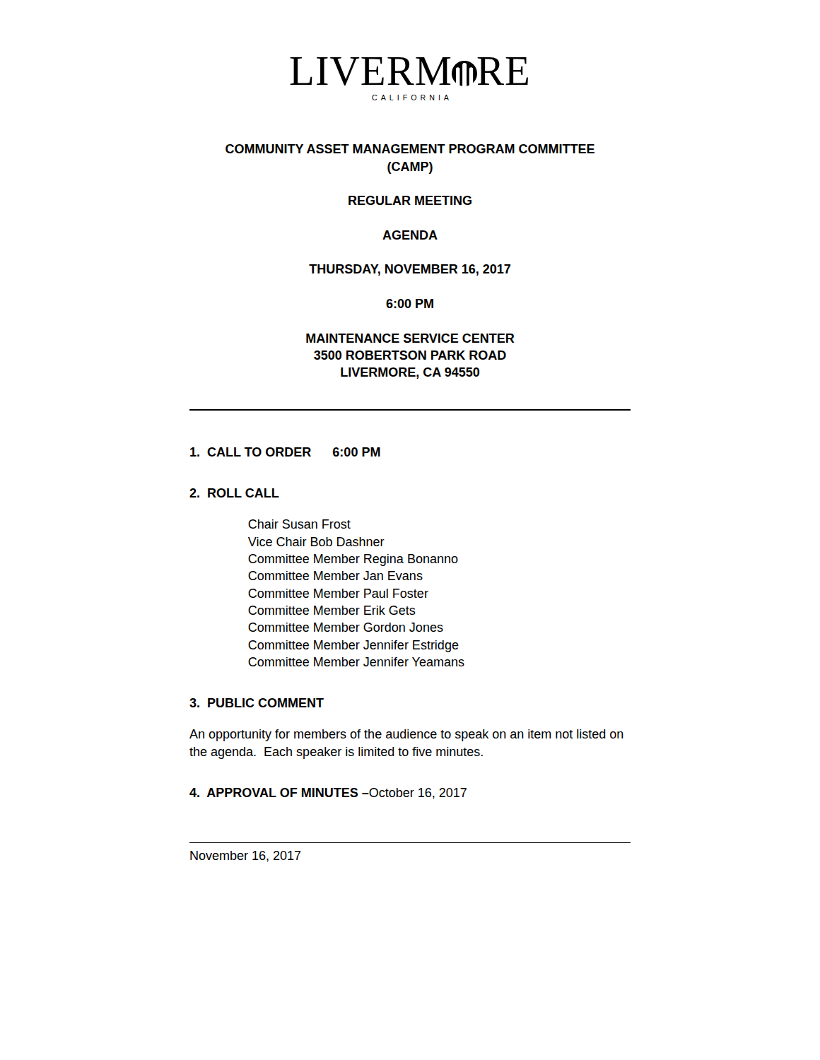LIVERM RE
CALIFORNIA
COMMUNITY ASSET MANAGEMENT PROGRAM COMMITTEE
(CAMP)
REGULAR MEETING
AGENDA
THURSDAY, NOVEMBER 16, 2017
6:00 PM
MAINTENANCE SERVICE CENTER
3500 ROBERTSON PARK ROAD
LIVERMORE, CA 94550
1. CALL TO ORDER 6:00 PM
2. ROLL CALL
Chair Susan Frost
Vice Chair Bob Dashner
Committee Member Regina Bonanno
Committee Member Jan Evans
Committee Member Paul Foster
Committee Member Erik Gets
Committee Member Gordon Jones
Committee Member Jennifer Estridge
Committee Member Jennifer Yeamans
3. PUBLIC COMMENT
An opportunity for members of the audience to speak on an item not listed on the agenda. Each speaker is limited to five minutes.
4. APPROVAL OF MINUTES –October 16, 2017
November 16, 2017